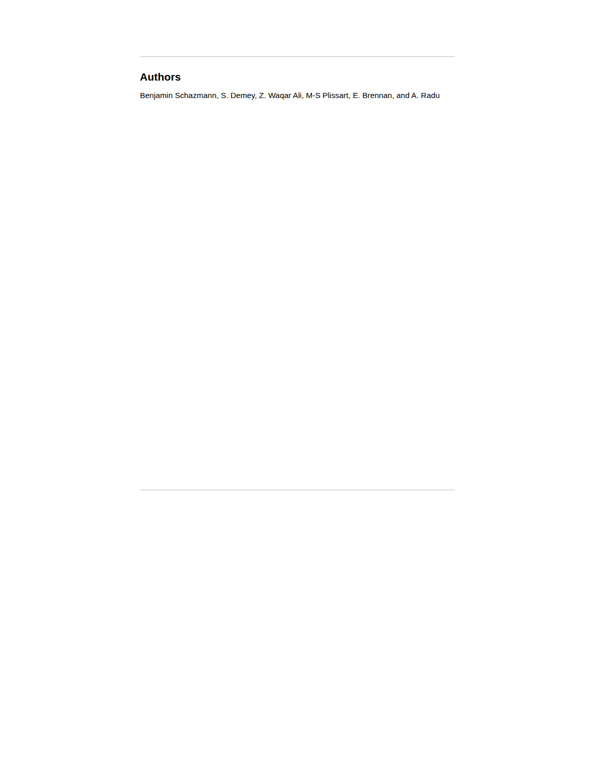Authors
Benjamin Schazmann, S. Demey, Z. Waqar Ali, M-S Plissart, E. Brennan, and A. Radu